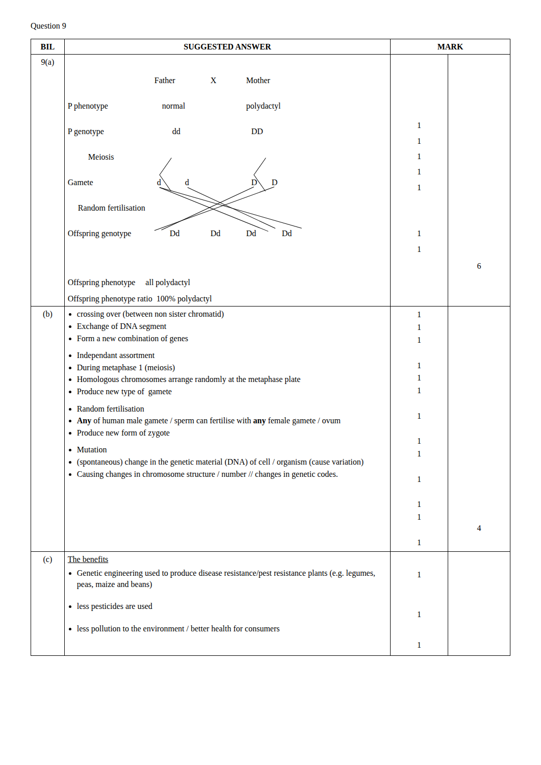Question 9
| BIL | SUGGESTED ANSWER | MARK |
| --- | --- | --- |
| 9(a) | Father X Mother P phenotype normal polydactyl P genotype dd DD Meiosis Gamete d d D D Random fertilisation Offspring genotype Dd Dd Dd Dd Offspring phenotype all polydactyl Offspring phenotype ratio 100% polydactyl | 1 1 1 1 1 1 1 | 6 |
| (b) | crossing over (between non sister chromatid) Exchange of DNA segment Form a new combination of genes Independant assortment During metaphase 1 (meiosis) Homologous chromosomes arrange randomly at the metaphase plate Produce new type of gamete Random fertilisation Any of human male gamete / sperm can fertilise with any female gamete / ovum Produce new form of zygote Mutation (spontaneous) change in the genetic material (DNA) of cell / organism (cause variation) Causing changes in chromosome structure / number // changes in genetic codes. | 1 1 1 1 1 1 1 1 1 1 1 1 1 | 4 |
| (c) | The benefits Genetic engineering used to produce disease resistance/pest resistance plants (e.g. legumes, peas, maize and beans) less pesticides are used less pollution to the environment / better health for consumers | 1 1 1 | |